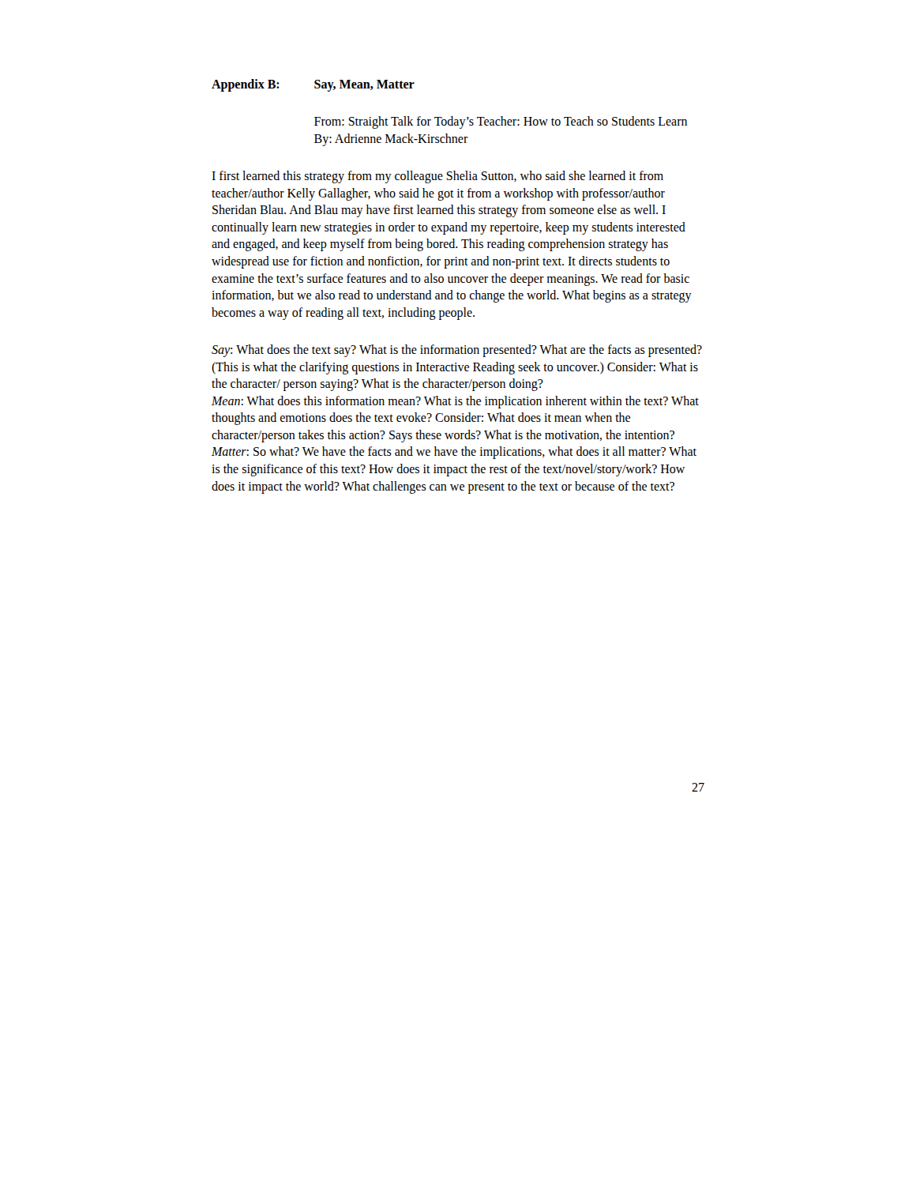Appendix B: Say, Mean, Matter
From: Straight Talk for Today’s Teacher: How to Teach so Students Learn
By: Adrienne Mack-Kirschner
I first learned this strategy from my colleague Shelia Sutton, who said she learned it from teacher/author Kelly Gallagher, who said he got it from a workshop with professor/author Sheridan Blau. And Blau may have first learned this strategy from someone else as well. I continually learn new strategies in order to expand my repertoire, keep my students interested and engaged, and keep myself from being bored. This reading comprehension strategy has widespread use for fiction and nonfiction, for print and non-print text. It directs students to examine the text’s surface features and to also uncover the deeper meanings. We read for basic information, but we also read to understand and to change the world. What begins as a strategy becomes a way of reading all text, including people.
Say: What does the text say? What is the information presented? What are the facts as presented? (This is what the clarifying questions in Interactive Reading seek to uncover.) Consider: What is the character/ person saying? What is the character/person doing?
Mean: What does this information mean? What is the implication inherent within the text? What thoughts and emotions does the text evoke? Consider: What does it mean when the character/person takes this action? Says these words? What is the motivation, the intention?
Matter: So what? We have the facts and we have the implications, what does it all matter? What is the significance of this text? How does it impact the rest of the text/novel/story/work? How does it impact the world? What challenges can we present to the text or because of the text?
27